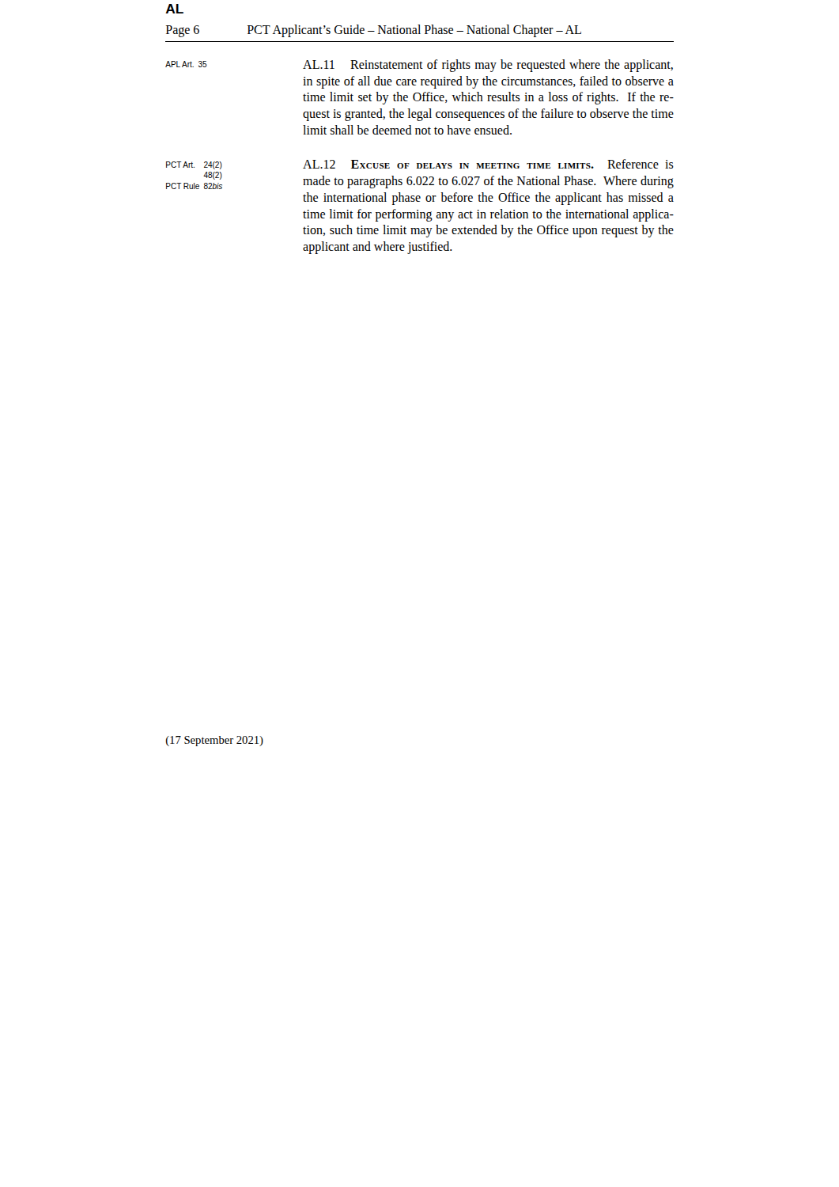AL
Page 6 PCT Applicant’s Guide – National Phase – National Chapter – AL
| APL Art. | 35 |
AL.11 Reinstatement of rights may be requested where the applicant, in spite of all due care required by the circumstances, failed to observe a time limit set by the Office, which results in a loss of rights. If the request is granted, the legal consequences of the failure to observe the time limit shall be deemed not to have ensued.
| PCT Art. | 24(2) |
| | 48(2) |
| PCT Rule | 82 bis |
AL.12 Excuse of delays in meeting time limits. Reference is made to paragraphs 6.022 to 6.027 of the National Phase. Where during the international phase or before the Office the applicant has missed a time limit for performing any act in relation to the international application, such time limit may be extended by the Office upon request by the applicant and where justified.
(17 September 2021)